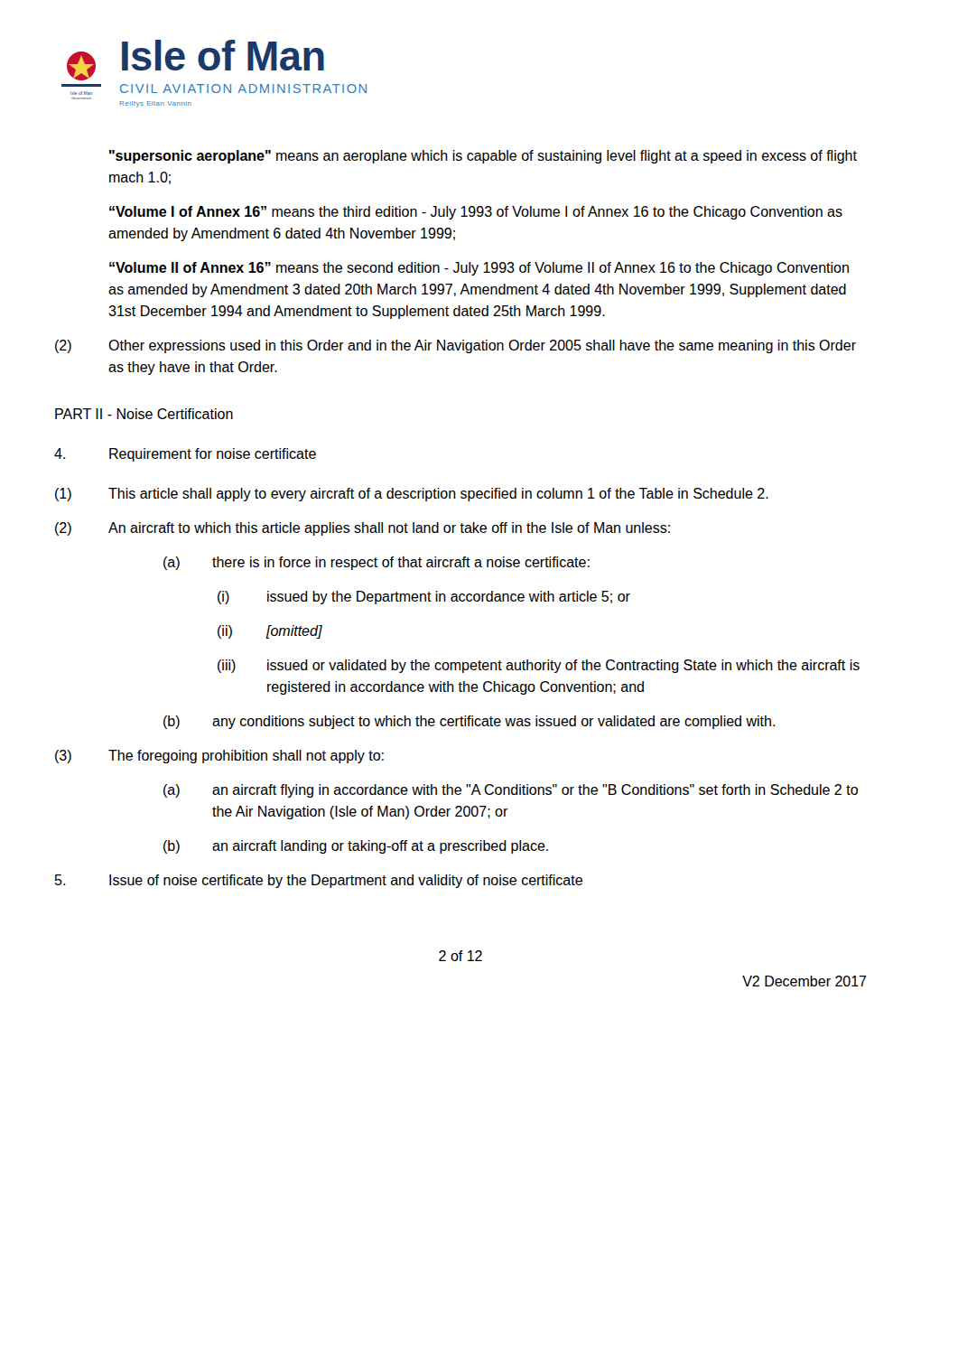Isle of Man Government
Isle of Man
CIVIL AVIATION ADMINISTRATION
Reiltys Ellan Vannin
"supersonic aeroplane" means an aeroplane which is capable of sustaining level flight at a speed in excess of flight mach 1.0;
“Volume I of Annex 16” means the third edition - July 1993 of Volume I of Annex 16 to the Chicago Convention as amended by Amendment 6 dated 4th November 1999;
“Volume II of Annex 16” means the second edition - July 1993 of Volume II of Annex 16 to the Chicago Convention as amended by Amendment 3 dated 20th March 1997, Amendment 4 dated 4th November 1999, Supplement dated 31st December 1994 and Amendment to Supplement dated 25th March 1999.
(2)
Other expressions used in this Order and in the Air Navigation Order 2005 shall have the same meaning in this Order as they have in that Order.
PART II - Noise Certification
4.
Requirement for noise certificate
(1)
This article shall apply to every aircraft of a description specified in column 1 of the Table in Schedule 2.
(2)
An aircraft to which this article applies shall not land or take off in the Isle of Man unless:
(a)
there is in force in respect of that aircraft a noise certificate:
(i)
issued by the Department in accordance with article 5; or
(ii)
[omitted]
(iii)
issued or validated by the competent authority of the Contracting State in which the aircraft is registered in accordance with the Chicago Convention; and
(b)
any conditions subject to which the certificate was issued or validated are complied with.
(3)
The foregoing prohibition shall not apply to:
(a)
an aircraft flying in accordance with the "A Conditions" or the "B Conditions" set forth in Schedule 2 to the Air Navigation (Isle of Man) Order 2007; or
(b)
an aircraft landing or taking-off at a prescribed place.
5.
Issue of noise certificate by the Department and validity of noise certificate
2 of 12
V2 December 2017